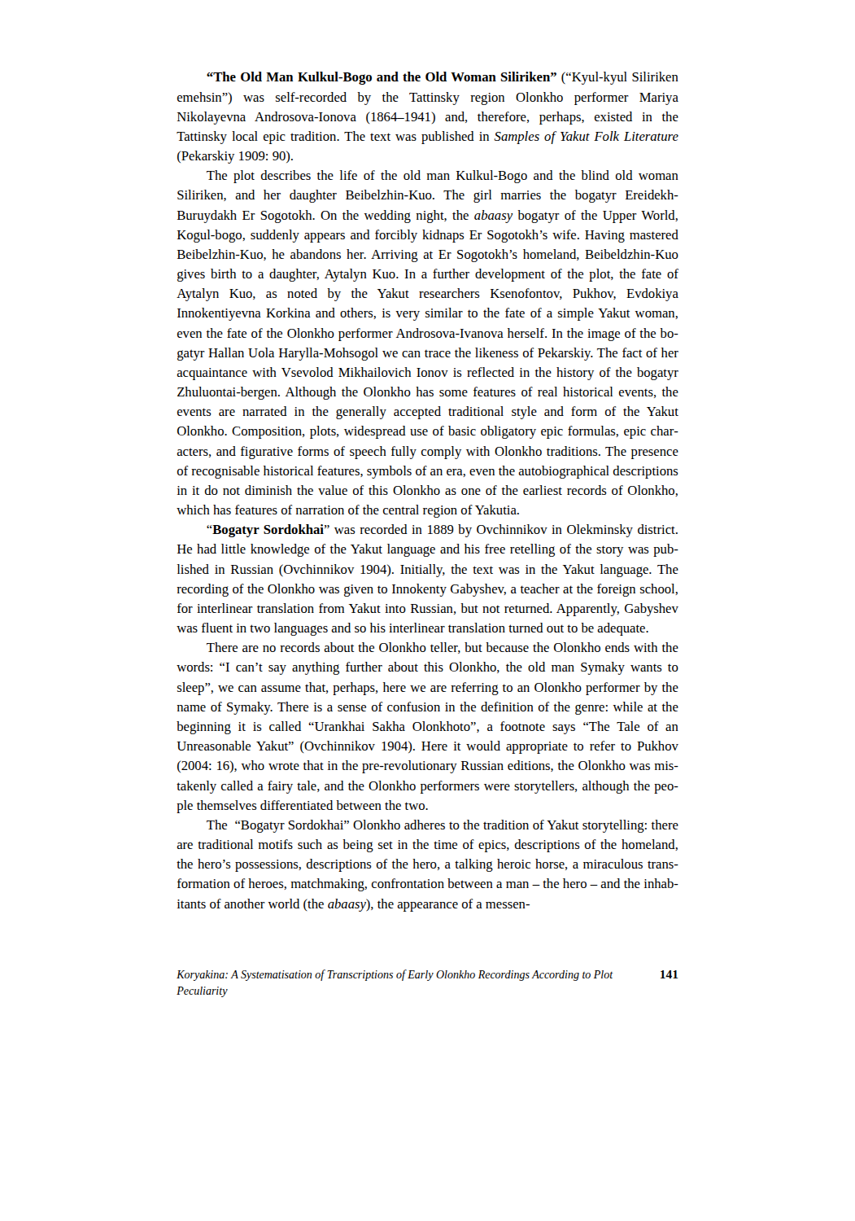“The Old Man Kulkul-Bogo and the Old Woman Siliriken” (“Kyul-kyul Siliriken emehsin”) was self-recorded by the Tattinsky region Olonkho performer Mariya Nikolayevna Androsova-Ionova (1864–1941) and, therefore, perhaps, existed in the Tattinsky local epic tradition. The text was published in Samples of Yakut Folk Literature (Pekarskiy 1909: 90).
The plot describes the life of the old man Kulkul-Bogo and the blind old woman Siliriken, and her daughter Beibelzhin-Kuo. The girl marries the bogatyr Ereidekh-Buruydakh Er Sogotokh. On the wedding night, the abaasy bogatyr of the Upper World, Kogul-bogo, suddenly appears and forcibly kidnaps Er Sogotokh’s wife. Having mastered Beibelzhin-Kuo, he abandons her. Arriving at Er Sogotokh’s homeland, Beibeldzhin-Kuo gives birth to a daughter, Aytalyn Kuo. In a further development of the plot, the fate of Aytalyn Kuo, as noted by the Yakut researchers Ksenofontov, Pukhov, Evdokiya Innokentiyevna Korkina and others, is very similar to the fate of a simple Yakut woman, even the fate of the Olonkho performer Androsova-Ivanova herself. In the image of the bogatyr Hallan Uola Harylla-Mohsogol we can trace the likeness of Pekarskiy. The fact of her acquaintance with Vsevolod Mikhailovich Ionov is reflected in the history of the bogatyr Zhuluontai-bergen. Although the Olonkho has some features of real historical events, the events are narrated in the generally accepted traditional style and form of the Yakut Olonkho. Composition, plots, widespread use of basic obligatory epic formulas, epic characters, and figurative forms of speech fully comply with Olonkho traditions. The presence of recognisable historical features, symbols of an era, even the autobiographical descriptions in it do not diminish the value of this Olonkho as one of the earliest records of Olonkho, which has features of narration of the central region of Yakutia.
“Bogatyr Sordokhai” was recorded in 1889 by Ovchinnikov in Olekminsky district. He had little knowledge of the Yakut language and his free retelling of the story was published in Russian (Ovchinnikov 1904). Initially, the text was in the Yakut language. The recording of the Olonkho was given to Innokenty Gabyshev, a teacher at the foreign school, for interlinear translation from Yakut into Russian, but not returned. Apparently, Gabyshev was fluent in two languages and so his interlinear translation turned out to be adequate.
There are no records about the Olonkho teller, but because the Olonkho ends with the words: “I can’t say anything further about this Olonkho, the old man Symaky wants to sleep”, we can assume that, perhaps, here we are referring to an Olonkho performer by the name of Symaky. There is a sense of confusion in the definition of the genre: while at the beginning it is called “Urankhai Sakha Olonkhoto”, a footnote says “The Tale of an Unreasonable Yakut” (Ovchinnikov 1904). Here it would appropriate to refer to Pukhov (2004: 16), who wrote that in the pre-revolutionary Russian editions, the Olonkho was mistakenly called a fairy tale, and the Olonkho performers were storytellers, although the people themselves differentiated between the two.
The “Bogatyr Sordokhai” Olonkho adheres to the tradition of Yakut storytelling: there are traditional motifs such as being set in the time of epics, descriptions of the homeland, the hero’s possessions, descriptions of the hero, a talking heroic horse, a miraculous transformation of heroes, matchmaking, confrontation between a man – the hero – and the inhabitants of another world (the abaasy), the appearance of a messen-
Koryakina: A Systematisation of Transcriptions of Early Olonkho Recordings According to Plot Peculiarity 141